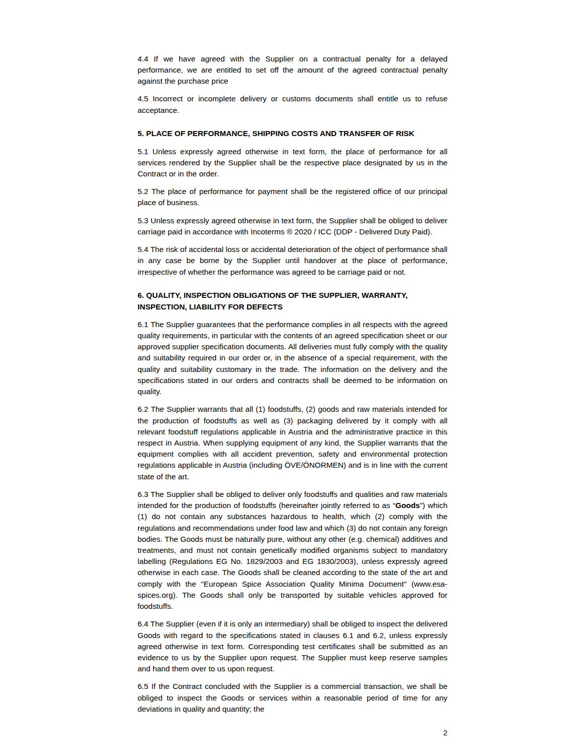4.4 If we have agreed with the Supplier on a contractual penalty for a delayed performance, we are entitled to set off the amount of the agreed contractual penalty against the purchase price
4.5 Incorrect or incomplete delivery or customs documents shall entitle us to refuse acceptance.
5. Place of performance, shipping costs and transfer of risk
5.1 Unless expressly agreed otherwise in text form, the place of performance for all services rendered by the Supplier shall be the respective place designated by us in the Contract or in the order.
5.2 The place of performance for payment shall be the registered office of our principal place of business.
5.3 Unless expressly agreed otherwise in text form, the Supplier shall be obliged to deliver carriage paid in accordance with Incoterms ® 2020 / ICC (DDP - Delivered Duty Paid).
5.4 The risk of accidental loss or accidental deterioration of the object of performance shall in any case be borne by the Supplier until handover at the place of performance, irrespective of whether the performance was agreed to be carriage paid or not.
6. Quality, inspection obligations of the Supplier, warranty, inspection, liability for defects
6.1 The Supplier guarantees that the performance complies in all respects with the agreed quality requirements, in particular with the contents of an agreed specification sheet or our approved supplier specification documents. All deliveries must fully comply with the quality and suitability required in our order or, in the absence of a special requirement, with the quality and suitability customary in the trade. The information on the delivery and the specifications stated in our orders and contracts shall be deemed to be information on quality.
6.2 The Supplier warrants that all (1) foodstuffs, (2) goods and raw materials intended for the production of foodstuffs as well as (3) packaging delivered by it comply with all relevant foodstuff regulations applicable in Austria and the administrative practice in this respect in Austria. When supplying equipment of any kind, the Supplier warrants that the equipment complies with all accident prevention, safety and environmental protection regulations applicable in Austria (including ÖVE/ÖNORMEN) and is in line with the current state of the art.
6.3 The Supplier shall be obliged to deliver only foodstuffs and qualities and raw materials intended for the production of foodstuffs (hereinafter jointly referred to as “Goods”) which (1) do not contain any substances hazardous to health, which (2) comply with the regulations and recommendations under food law and which (3) do not contain any foreign bodies. The Goods must be naturally pure, without any other (e.g. chemical) additives and treatments, and must not contain genetically modified organisms subject to mandatory labelling (Regulations EG No. 1829/2003 and EG 1830/2003), unless expressly agreed otherwise in each case. The Goods shall be cleaned according to the state of the art and comply with the "European Spice Association Quality Minima Document" (www.esa-spices.org). The Goods shall only be transported by suitable vehicles approved for foodstuffs.
6.4 The Supplier (even if it is only an intermediary) shall be obliged to inspect the delivered Goods with regard to the specifications stated in clauses 6.1 and 6.2, unless expressly agreed otherwise in text form. Corresponding test certificates shall be submitted as an evidence to us by the Supplier upon request. The Supplier must keep reserve samples and hand them over to us upon request.
6.5 If the Contract concluded with the Supplier is a commercial transaction, we shall be obliged to inspect the Goods or services within a reasonable period of time for any deviations in quality and quantity; the
2